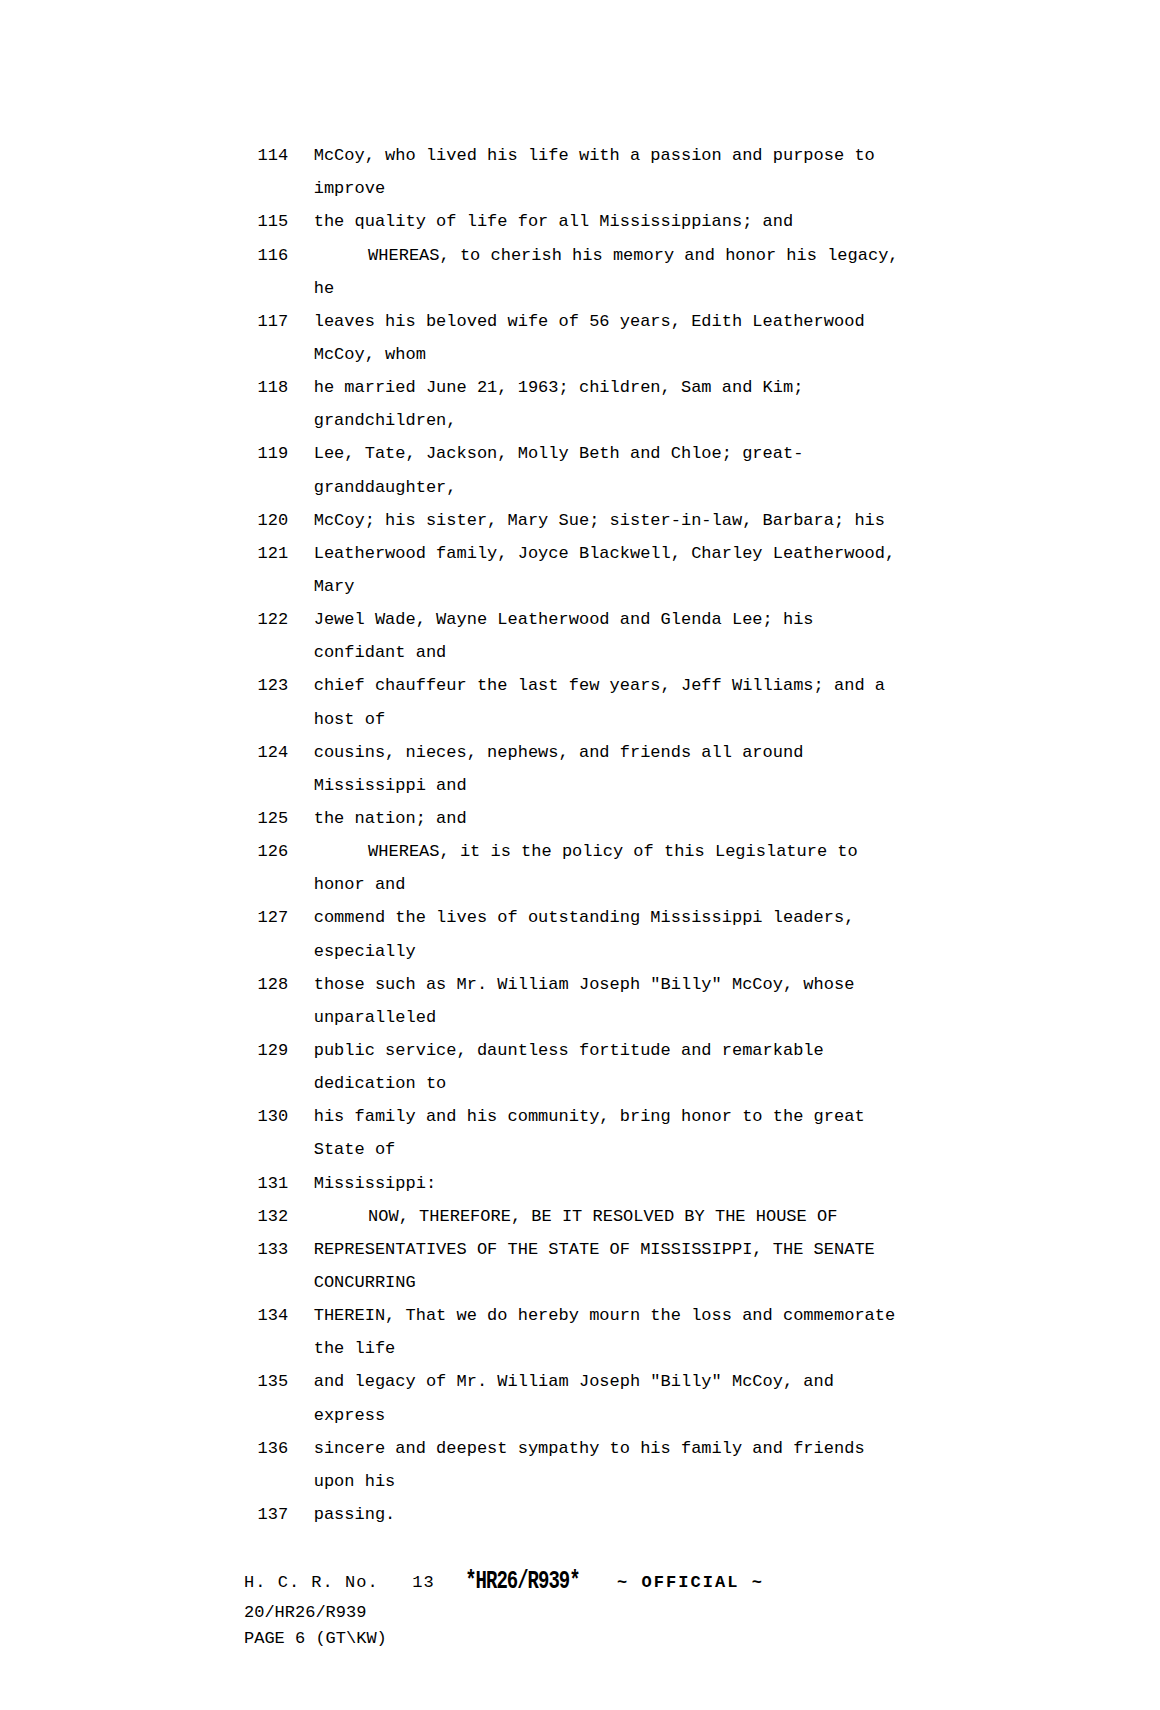McCoy, who lived his life with a passion and purpose to improve
the quality of life for all Mississippians; and
WHEREAS, to cherish his memory and honor his legacy, he
leaves his beloved wife of 56 years, Edith Leatherwood McCoy, whom
he married June 21, 1963; children, Sam and Kim; grandchildren,
Lee, Tate, Jackson, Molly Beth and Chloe; great-granddaughter,
McCoy; his sister, Mary Sue; sister-in-law, Barbara; his
Leatherwood family, Joyce Blackwell, Charley Leatherwood, Mary
Jewel Wade, Wayne Leatherwood and Glenda Lee; his confidant and
chief chauffeur the last few years, Jeff Williams; and a host of
cousins, nieces, nephews, and friends all around Mississippi and
the nation; and
WHEREAS, it is the policy of this Legislature to honor and
commend the lives of outstanding Mississippi leaders, especially
those such as Mr. William Joseph "Billy" McCoy, whose unparalleled
public service, dauntless fortitude and remarkable dedication to
his family and his community, bring honor to the great State of
Mississippi:
NOW, THEREFORE, BE IT RESOLVED BY THE HOUSE OF
REPRESENTATIVES OF THE STATE OF MISSISSIPPI, THE SENATE CONCURRING
THEREIN, That we do hereby mourn the loss and commemorate the life
and legacy of Mr. William Joseph "Billy" McCoy, and express
sincere and deepest sympathy to his family and friends upon his
passing.
H. C. R. No. 13 *HR26/R939* ~ OFFICIAL ~
20/HR26/R939
PAGE 6 (GT\KW)